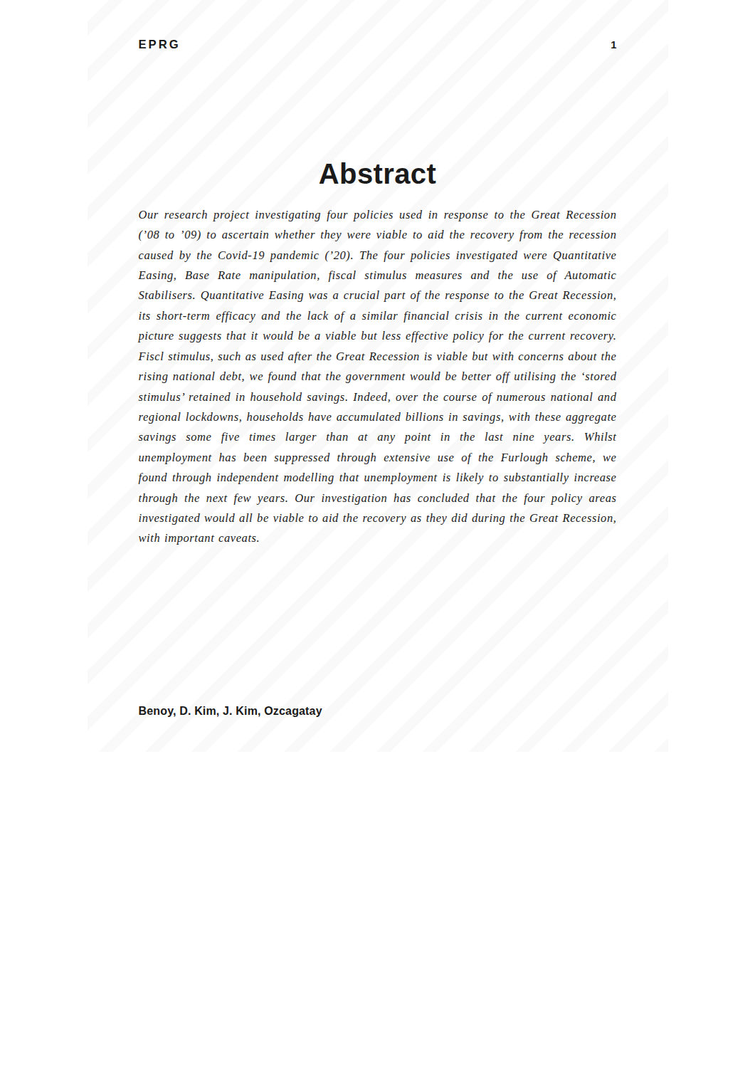EPRG 1
Abstract
Our research project investigating four policies used in response to the Great Recession (’08 to ’09) to ascertain whether they were viable to aid the recovery from the recession caused by the Covid-19 pandemic (’20). The four policies investigated were Quantitative Easing, Base Rate manipulation, fiscal stimulus measures and the use of Automatic Stabilisers. Quantitative Easing was a crucial part of the response to the Great Recession, its short-term efficacy and the lack of a similar financial crisis in the current economic picture suggests that it would be a viable but less effective policy for the current recovery. Fiscl stimulus, such as used after the Great Recession is viable but with concerns about the rising national debt, we found that the government would be better off utilising the ‘stored stimulus’ retained in household savings. Indeed, over the course of numerous national and regional lockdowns, households have accumulated billions in savings, with these aggregate savings some five times larger than at any point in the last nine years. Whilst unemployment has been suppressed through extensive use of the Furlough scheme, we found through independent modelling that unemployment is likely to substantially increase through the next few years. Our investigation has concluded that the four policy areas investigated would all be viable to aid the recovery as they did during the Great Recession, with important caveats.
Benoy, D. Kim, J. Kim, Ozcagatay